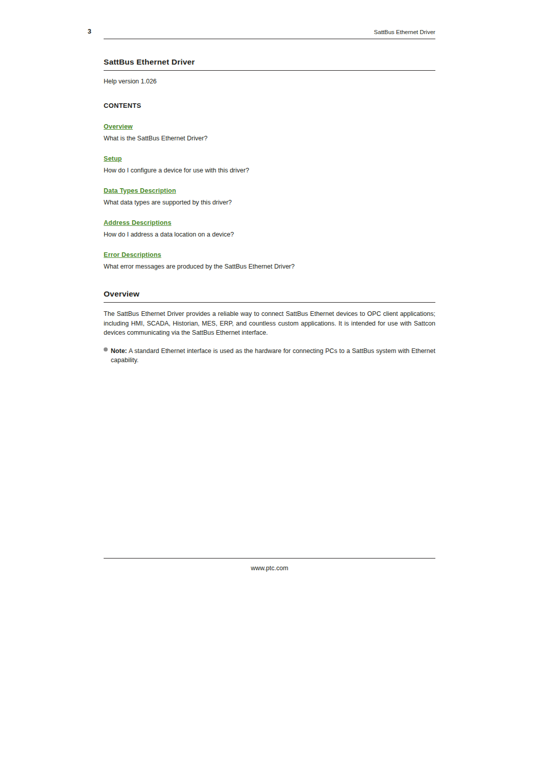3
SattBus Ethernet Driver
SattBus Ethernet Driver
Help version 1.026
CONTENTS
Overview
What is the SattBus Ethernet Driver?
Setup
How do I configure a device for use with this driver?
Data Types Description
What data types are supported by this driver?
Address Descriptions
How do I address a data location on a device?
Error Descriptions
What error messages are produced by the SattBus Ethernet Driver?
Overview
The SattBus Ethernet Driver provides a reliable way to connect SattBus Ethernet devices to OPC client applications; including HMI, SCADA, Historian, MES, ERP, and countless custom applications. It is intended for use with Sattcon devices communicating via the SattBus Ethernet interface.
Note: A standard Ethernet interface is used as the hardware for connecting PCs to a SattBus system with Ethernet capability.
www.ptc.com